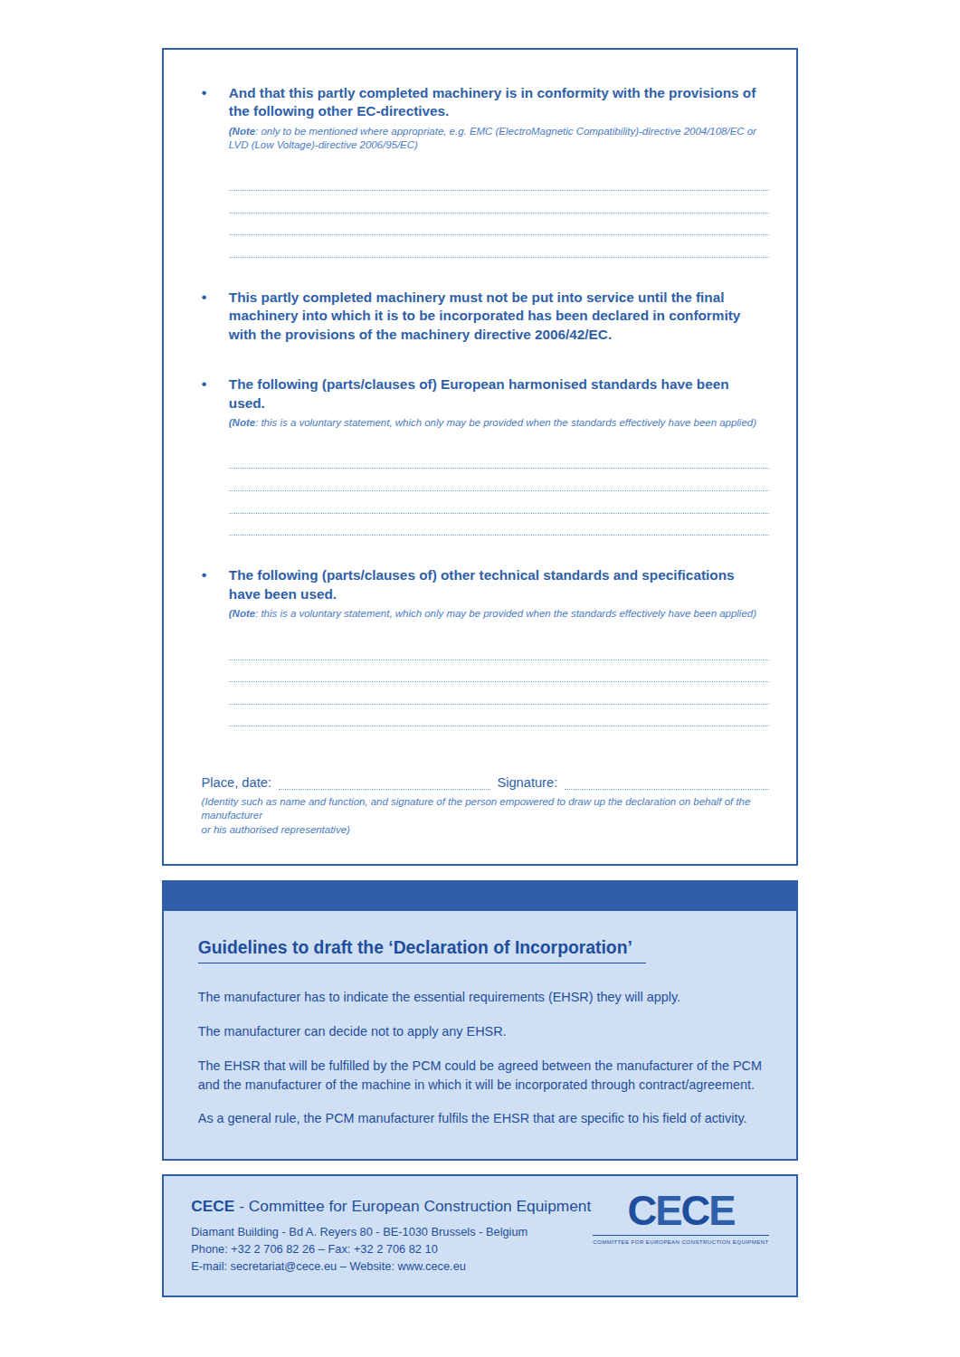And that this partly completed machinery is in conformity with the provisions of the following other EC-directives.
(Note: only to be mentioned where appropriate, e.g. EMC (ElectroMagnetic Compatibility)-directive 2004/108/EC or LVD (Low Voltage)-directive 2006/95/EC)
This partly completed machinery must not be put into service until the final machinery into which it is to be incorporated has been declared in conformity with the provisions of the machinery directive 2006/42/EC.
The following (parts/clauses of) European harmonised standards have been used.
(Note: this is a voluntary statement, which only may be provided when the standards effectively have been applied)
The following (parts/clauses of) other technical standards and specifications have been used.
(Note: this is a voluntary statement, which only may be provided when the standards effectively have been applied)
Place, date: Signature:
(Identity such as name and function, and signature of the person empowered to draw up the declaration on behalf of the manufacturer
or his authorised representative)
Guidelines to draft the ‘Declaration of Incorporation’
The manufacturer has to indicate the essential requirements (EHSR) they will apply.
The manufacturer can decide not to apply any EHSR.
The EHSR that will be fulfilled by the PCM could be agreed between the manufacturer of the PCM
and the manufacturer of the machine in which it will be incorporated through contract/agreement.
As a general rule, the PCM manufacturer fulfils the EHSR that are specific to his field of activity.
CECE
COMMITTEE FOR EUROPEAN CONSTRUCTION EQUIPMENT
CECE - Committee for European Construction Equipment
Diamant Building - Bd A. Reyers 80 - BE-1030 Brussels - Belgium
Phone: +32 2 706 82 26 – Fax: +32 2 706 82 10
E-mail: secretariat@cece.eu – Website: www.cece.eu